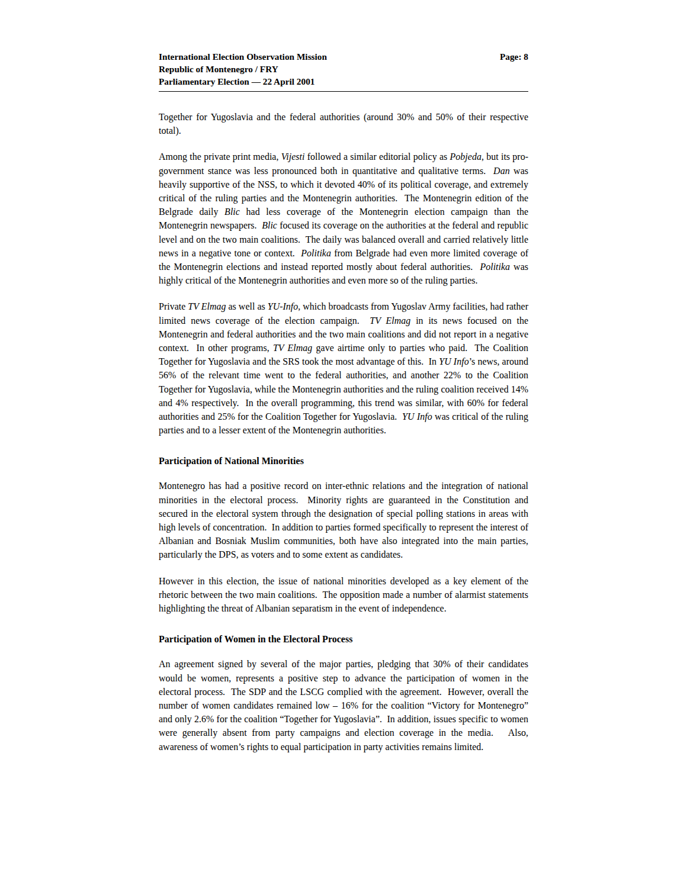International Election Observation Mission
Republic of Montenegro / FRY
Parliamentary Election — 22 April 2001
Page: 8
Together for Yugoslavia and the federal authorities (around 30% and 50% of their respective total).
Among the private print media, Vijesti followed a similar editorial policy as Pobjeda, but its pro-government stance was less pronounced both in quantitative and qualitative terms. Dan was heavily supportive of the NSS, to which it devoted 40% of its political coverage, and extremely critical of the ruling parties and the Montenegrin authorities. The Montenegrin edition of the Belgrade daily Blic had less coverage of the Montenegrin election campaign than the Montenegrin newspapers. Blic focused its coverage on the authorities at the federal and republic level and on the two main coalitions. The daily was balanced overall and carried relatively little news in a negative tone or context. Politika from Belgrade had even more limited coverage of the Montenegrin elections and instead reported mostly about federal authorities. Politika was highly critical of the Montenegrin authorities and even more so of the ruling parties.
Private TV Elmag as well as YU-Info, which broadcasts from Yugoslav Army facilities, had rather limited news coverage of the election campaign. TV Elmag in its news focused on the Montenegrin and federal authorities and the two main coalitions and did not report in a negative context. In other programs, TV Elmag gave airtime only to parties who paid. The Coalition Together for Yugoslavia and the SRS took the most advantage of this. In YU Info’s news, around 56% of the relevant time went to the federal authorities, and another 22% to the Coalition Together for Yugoslavia, while the Montenegrin authorities and the ruling coalition received 14% and 4% respectively. In the overall programming, this trend was similar, with 60% for federal authorities and 25% for the Coalition Together for Yugoslavia. YU Info was critical of the ruling parties and to a lesser extent of the Montenegrin authorities.
Participation of National Minorities
Montenegro has had a positive record on inter-ethnic relations and the integration of national minorities in the electoral process. Minority rights are guaranteed in the Constitution and secured in the electoral system through the designation of special polling stations in areas with high levels of concentration. In addition to parties formed specifically to represent the interest of Albanian and Bosniak Muslim communities, both have also integrated into the main parties, particularly the DPS, as voters and to some extent as candidates.
However in this election, the issue of national minorities developed as a key element of the rhetoric between the two main coalitions. The opposition made a number of alarmist statements highlighting the threat of Albanian separatism in the event of independence.
Participation of Women in the Electoral Process
An agreement signed by several of the major parties, pledging that 30% of their candidates would be women, represents a positive step to advance the participation of women in the electoral process. The SDP and the LSCG complied with the agreement. However, overall the number of women candidates remained low – 16% for the coalition “Victory for Montenegro” and only 2.6% for the coalition “Together for Yugoslavia”. In addition, issues specific to women were generally absent from party campaigns and election coverage in the media. Also, awareness of women’s rights to equal participation in party activities remains limited.